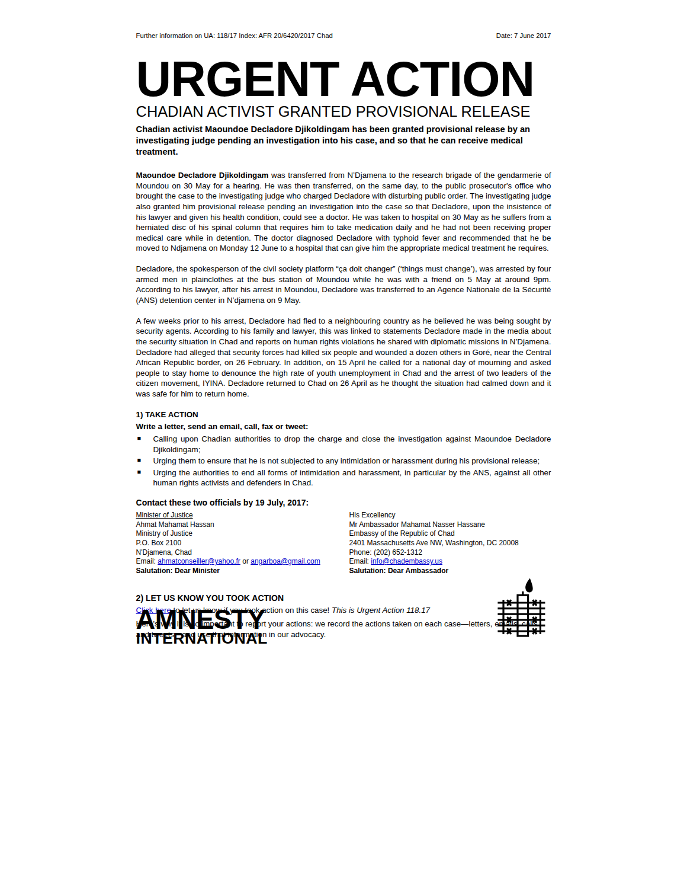Further information on UA: 118/17 Index: AFR 20/6420/2017 Chad
Date: 7 June 2017
URGENT ACTION
CHADIAN ACTIVIST GRANTED PROVISIONAL RELEASE
Chadian activist Maoundoe Decladore Djikoldingam has been granted provisional release by an investigating judge pending an investigation into his case, and so that he can receive medical treatment.
Maoundoe Decladore Djikoldingam was transferred from N’Djamena to the research brigade of the gendarmerie of Moundou on 30 May for a hearing. He was then transferred, on the same day, to the public prosecutor's office who brought the case to the investigating judge who charged Decladore with disturbing public order. The investigating judge also granted him provisional release pending an investigation into the case so that Decladore, upon the insistence of his lawyer and given his health condition, could see a doctor. He was taken to hospital on 30 May as he suffers from a herniated disc of his spinal column that requires him to take medication daily and he had not been receiving proper medical care while in detention. The doctor diagnosed Decladore with typhoid fever and recommended that he be moved to Ndjamena on Monday 12 June to a hospital that can give him the appropriate medical treatment he requires.
Decladore, the spokesperson of the civil society platform “ça doit changer” (‘things must change’), was arrested by four armed men in plainclothes at the bus station of Moundou while he was with a friend on 5 May at around 9pm. According to his lawyer, after his arrest in Moundou, Decladore was transferred to an Agence Nationale de la Sécurité (ANS) detention center in N’djamena on 9 May.
A few weeks prior to his arrest, Decladore had fled to a neighbouring country as he believed he was being sought by security agents. According to his family and lawyer, this was linked to statements Decladore made in the media about the security situation in Chad and reports on human rights violations he shared with diplomatic missions in N’Djamena. Decladore had alleged that security forces had killed six people and wounded a dozen others in Goré, near the Central African Republic border, on 26 February. In addition, on 15 April he called for a national day of mourning and asked people to stay home to denounce the high rate of youth unemployment in Chad and the arrest of two leaders of the citizen movement, IYINA. Decladore returned to Chad on 26 April as he thought the situation had calmed down and it was safe for him to return home.
1) TAKE ACTION
Write a letter, send an email, call, fax or tweet:
Calling upon Chadian authorities to drop the charge and close the investigation against Maoundoe Decladore Djikoldingam;
Urging them to ensure that he is not subjected to any intimidation or harassment during his provisional release;
Urging the authorities to end all forms of intimidation and harassment, in particular by the ANS, against all other human rights activists and defenders in Chad.
Contact these two officials by 19 July, 2017:
Minister of Justice
Ahmat Mahamat Hassan
Ministry of Justice
P.O. Box 2100
N'Djamena, Chad
Email: ahmatconseiller@yahoo.fr or angarboa@gmail.com
Salutation: Dear Minister
His Excellency
Mr Ambassador Mahamat Nasser Hassane
Embassy of the Republic of Chad
2401 Massachusetts Ave NW, Washington, DC 20008
Phone: (202) 652-1312
Email: info@chadembassy.us
Salutation: Dear Ambassador
2) LET US KNOW YOU TOOK ACTION
Click here to let us know if you took action on this case! This is Urgent Action 118.17
Here's why it is so important to report your actions: we record the actions taken on each case—letters, emails, calls and tweets—and use that information in our advocacy.
AMNESTY INTERNATIONAL